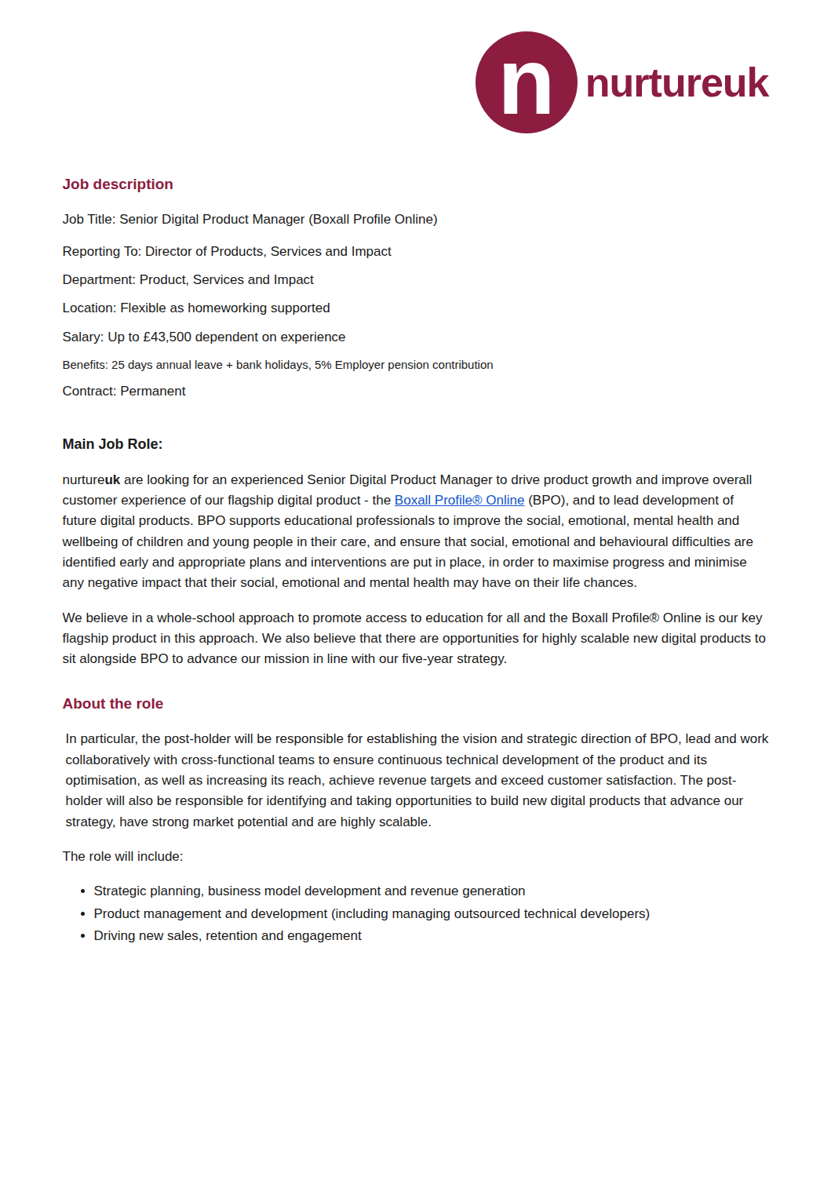nurtureuk
Job description
Job Title: Senior Digital Product Manager (Boxall Profile Online)
Reporting To: Director of Products, Services and Impact
Department: Product, Services and Impact
Location: Flexible as homeworking supported
Salary: Up to £43,500 dependent on experience
Benefits: 25 days annual leave + bank holidays, 5% Employer pension contribution
Contract: Permanent
Main Job Role:
nurtureuk are looking for an experienced Senior Digital Product Manager to drive product growth and improve overall customer experience of our flagship digital product - the Boxall Profile® Online (BPO), and to lead development of future digital products. BPO supports educational professionals to improve the social, emotional, mental health and wellbeing of children and young people in their care, and ensure that social, emotional and behavioural difficulties are identified early and appropriate plans and interventions are put in place, in order to maximise progress and minimise any negative impact that their social, emotional and mental health may have on their life chances.
We believe in a whole-school approach to promote access to education for all and the Boxall Profile® Online is our key flagship product in this approach. We also believe that there are opportunities for highly scalable new digital products to sit alongside BPO to advance our mission in line with our five-year strategy.
About the role
In particular, the post-holder will be responsible for establishing the vision and strategic direction of BPO, lead and work collaboratively with cross-functional teams to ensure continuous technical development of the product and its optimisation, as well as increasing its reach, achieve revenue targets and exceed customer satisfaction. The post-holder will also be responsible for identifying and taking opportunities to build new digital products that advance our strategy, have strong market potential and are highly scalable.
The role will include:
Strategic planning, business model development and revenue generation
Product management and development (including managing outsourced technical developers)
Driving new sales, retention and engagement